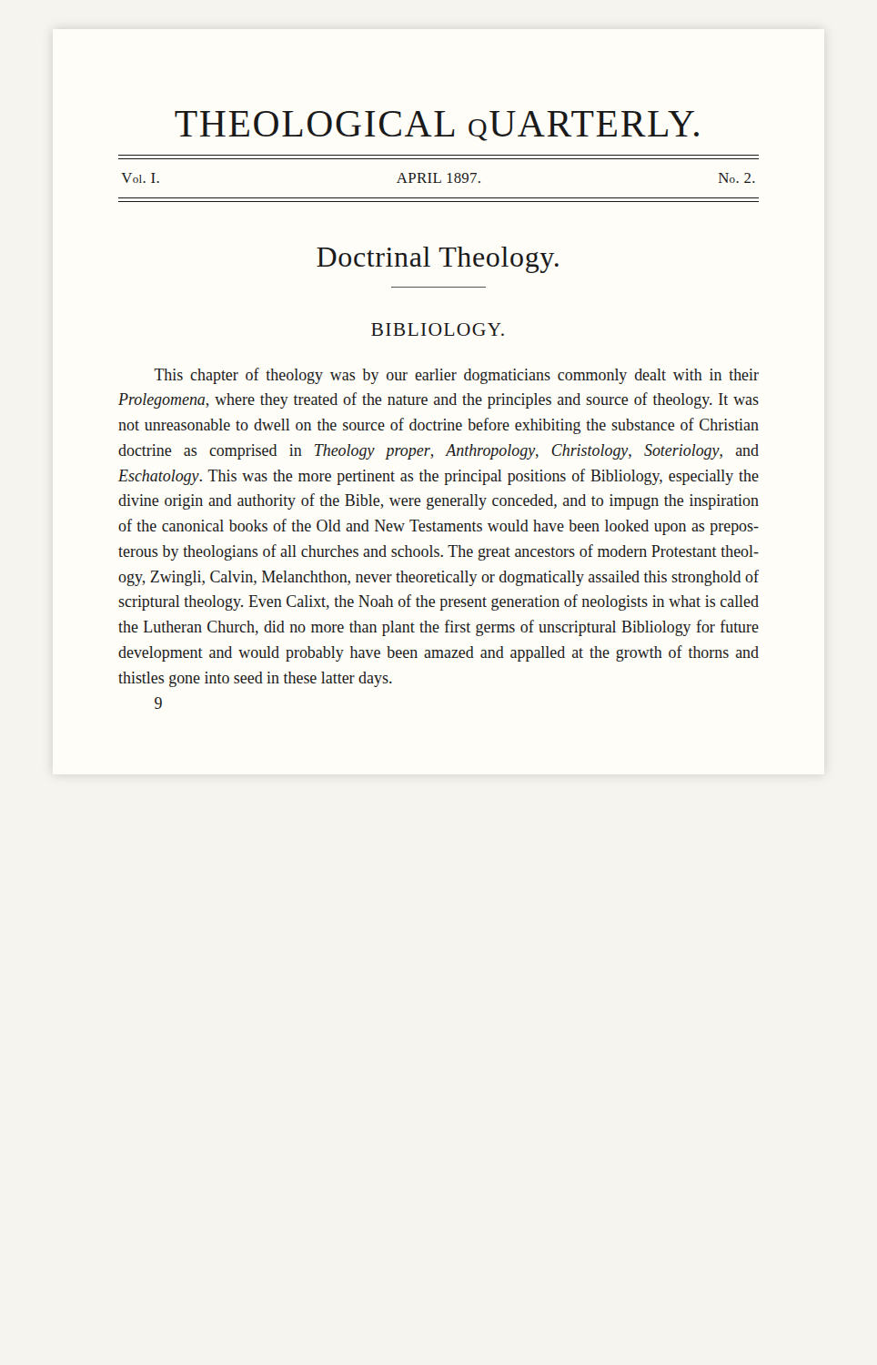Theological Quarterly.
Vol. I. APRIL 1897. No. 2.
Doctrinal Theology.
BIBLIOLOGY.
This chapter of theology was by our earlier dogmaticians commonly dealt with in their Prolegomena, where they treated of the nature and the principles and source of theology. It was not unreasonable to dwell on the source of doctrine before exhibiting the substance of Christian doctrine as comprised in Theology proper, Anthropology, Christology, Soteriology, and Eschatology. This was the more pertinent as the principal positions of Bibliology, especially the divine origin and authority of the Bible, were generally conceded, and to impugn the inspiration of the canonical books of the Old and New Testaments would have been looked upon as preposterous by theologians of all churches and schools. The great ancestors of modern Protestant theology, Zwingli, Calvin, Melanchthon, never theoretically or dogmatically assailed this stronghold of scriptural theology. Even Calixt, the Noah of the present generation of neologists in what is called the Lutheran Church, did no more than plant the first germs of unscriptural Bibliology for future development and would probably have been amazed and appalled at the growth of thorns and thistles gone into seed in these latter days.
9